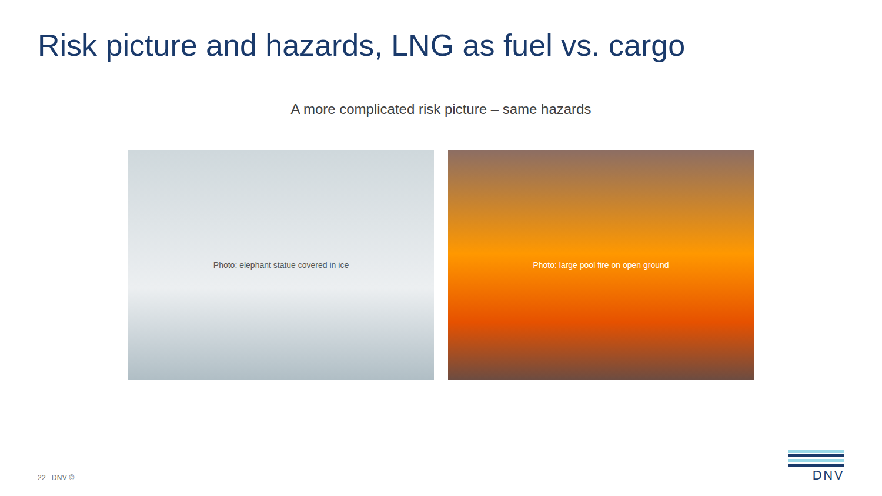Risk picture and hazards, LNG as fuel vs. cargo
A more complicated risk picture – same hazards
Photo: elephant statue covered in ice
Photo: large pool fire on open ground
22 DNV ©
DNV